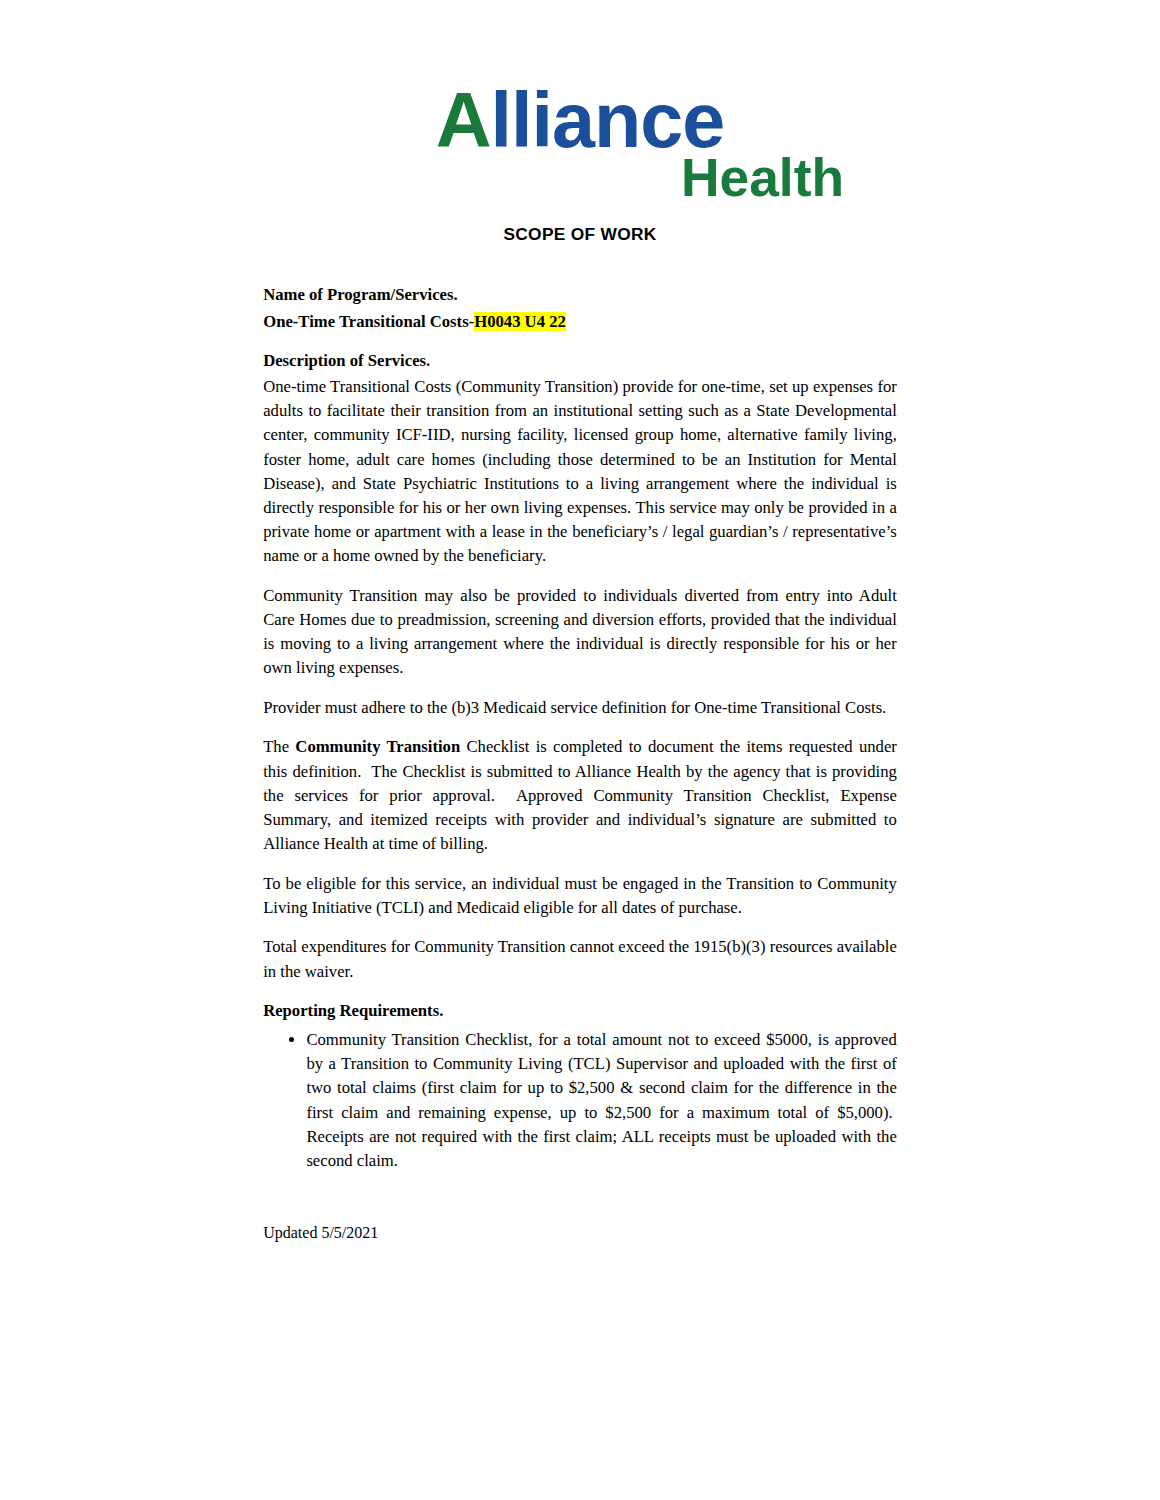Alliance Health
SCOPE OF WORK
Name of Program/Services.
One-Time Transitional Costs-H0043 U4 22
Description of Services.
One-time Transitional Costs (Community Transition) provide for one-time, set up expenses for adults to facilitate their transition from an institutional setting such as a State Developmental center, community ICF-IID, nursing facility, licensed group home, alternative family living, foster home, adult care homes (including those determined to be an Institution for Mental Disease), and State Psychiatric Institutions to a living arrangement where the individual is directly responsible for his or her own living expenses. This service may only be provided in a private home or apartment with a lease in the beneficiary’s / legal guardian’s / representative’s name or a home owned by the beneficiary.
Community Transition may also be provided to individuals diverted from entry into Adult Care Homes due to preadmission, screening and diversion efforts, provided that the individual is moving to a living arrangement where the individual is directly responsible for his or her own living expenses.
Provider must adhere to the (b)3 Medicaid service definition for One-time Transitional Costs.
The Community Transition Checklist is completed to document the items requested under this definition. The Checklist is submitted to Alliance Health by the agency that is providing the services for prior approval. Approved Community Transition Checklist, Expense Summary, and itemized receipts with provider and individual’s signature are submitted to Alliance Health at time of billing.
To be eligible for this service, an individual must be engaged in the Transition to Community Living Initiative (TCLI) and Medicaid eligible for all dates of purchase.
Total expenditures for Community Transition cannot exceed the 1915(b)(3) resources available in the waiver.
Reporting Requirements.
Community Transition Checklist, for a total amount not to exceed $5000, is approved by a Transition to Community Living (TCL) Supervisor and uploaded with the first of two total claims (first claim for up to $2,500 & second claim for the difference in the first claim and remaining expense, up to $2,500 for a maximum total of $5,000). Receipts are not required with the first claim; ALL receipts must be uploaded with the second claim.
Updated 5/5/2021